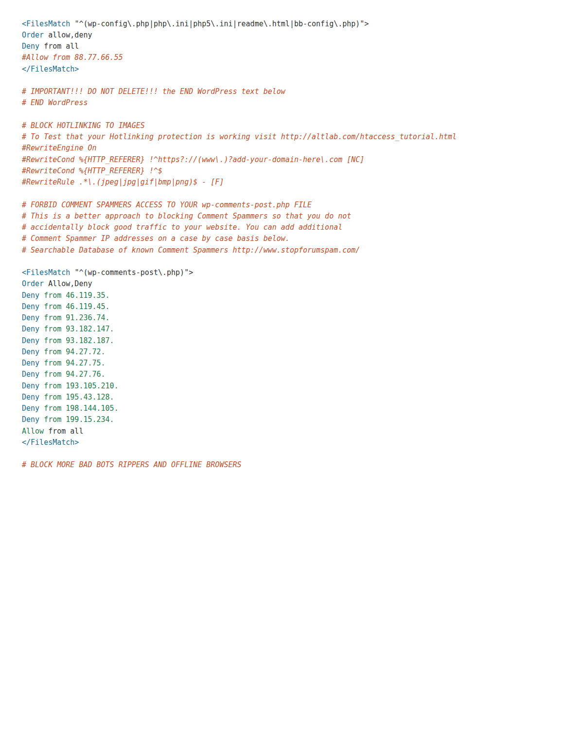<FilesMatch "^(wp-config\.php|php\.ini|php5\.ini|readme\.html|bb-config\.php)">
Order allow,deny
Deny from all
#Allow from 88.77.66.55
</FilesMatch>

# IMPORTANT!!! DO NOT DELETE!!! the END WordPress text below
# END WordPress

# BLOCK HOTLINKING TO IMAGES
# To Test that your Hotlinking protection is working visit http://altlab.com/htaccess_tutorial.html
#RewriteEngine On
#RewriteCond %{HTTP_REFERER} !^https?://(www\.)?add-your-domain-here\.com [NC]
#RewriteCond %{HTTP_REFERER} !^$
#RewriteRule .*\.(jpeg|jpg|gif|bmp|png)$ - [F]

# FORBID COMMENT SPAMMERS ACCESS TO YOUR wp-comments-post.php FILE
# This is a better approach to blocking Comment Spammers so that you do not
# accidentally block good traffic to your website. You can add additional
# Comment Spammer IP addresses on a case by case basis below.
# Searchable Database of known Comment Spammers http://www.stopforumspam.com/

<FilesMatch "^(wp-comments-post\.php)">
Order Allow,Deny
Deny from 46.119.35.
Deny from 46.119.45.
Deny from 91.236.74.
Deny from 93.182.147.
Deny from 93.182.187.
Deny from 94.27.72.
Deny from 94.27.75.
Deny from 94.27.76.
Deny from 193.105.210.
Deny from 195.43.128.
Deny from 198.144.105.
Deny from 199.15.234.
Allow from all
</FilesMatch>

# BLOCK MORE BAD BOTS RIPPERS AND OFFLINE BROWSERS